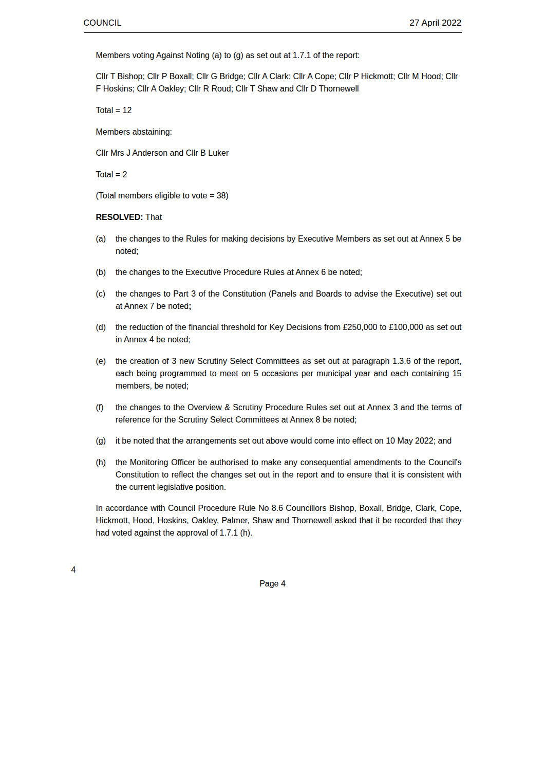COUNCIL
27 April 2022
Members voting Against Noting (a) to (g) as set out at 1.7.1 of the report:
Cllr T Bishop; Cllr P Boxall; Cllr G Bridge; Cllr A Clark; Cllr A Cope; Cllr P Hickmott; Cllr M Hood; Cllr F Hoskins; Cllr A Oakley; Cllr R Roud; Cllr T Shaw and Cllr D Thornewell
Total = 12
Members abstaining:
Cllr Mrs J Anderson and Cllr B Luker
Total = 2
(Total members eligible to vote = 38)
RESOLVED: That
(a) the changes to the Rules for making decisions by Executive Members as set out at Annex 5 be noted;
(b) the changes to the Executive Procedure Rules at Annex 6 be noted;
(c) the changes to Part 3 of the Constitution (Panels and Boards to advise the Executive) set out at Annex 7 be noted;
(d) the reduction of the financial threshold for Key Decisions from £250,000 to £100,000 as set out in Annex 4 be noted;
(e) the creation of 3 new Scrutiny Select Committees as set out at paragraph 1.3.6 of the report, each being programmed to meet on 5 occasions per municipal year and each containing 15 members, be noted;
(f) the changes to the Overview & Scrutiny Procedure Rules set out at Annex 3 and the terms of reference for the Scrutiny Select Committees at Annex 8 be noted;
(g) it be noted that the arrangements set out above would come into effect on 10 May 2022; and
(h) the Monitoring Officer be authorised to make any consequential amendments to the Council's Constitution to reflect the changes set out in the report and to ensure that it is consistent with the current legislative position.
In accordance with Council Procedure Rule No 8.6 Councillors Bishop, Boxall, Bridge, Clark, Cope, Hickmott, Hood, Hoskins, Oakley, Palmer, Shaw and Thornewell asked that it be recorded that they had voted against the approval of 1.7.1 (h).
4
Page 4